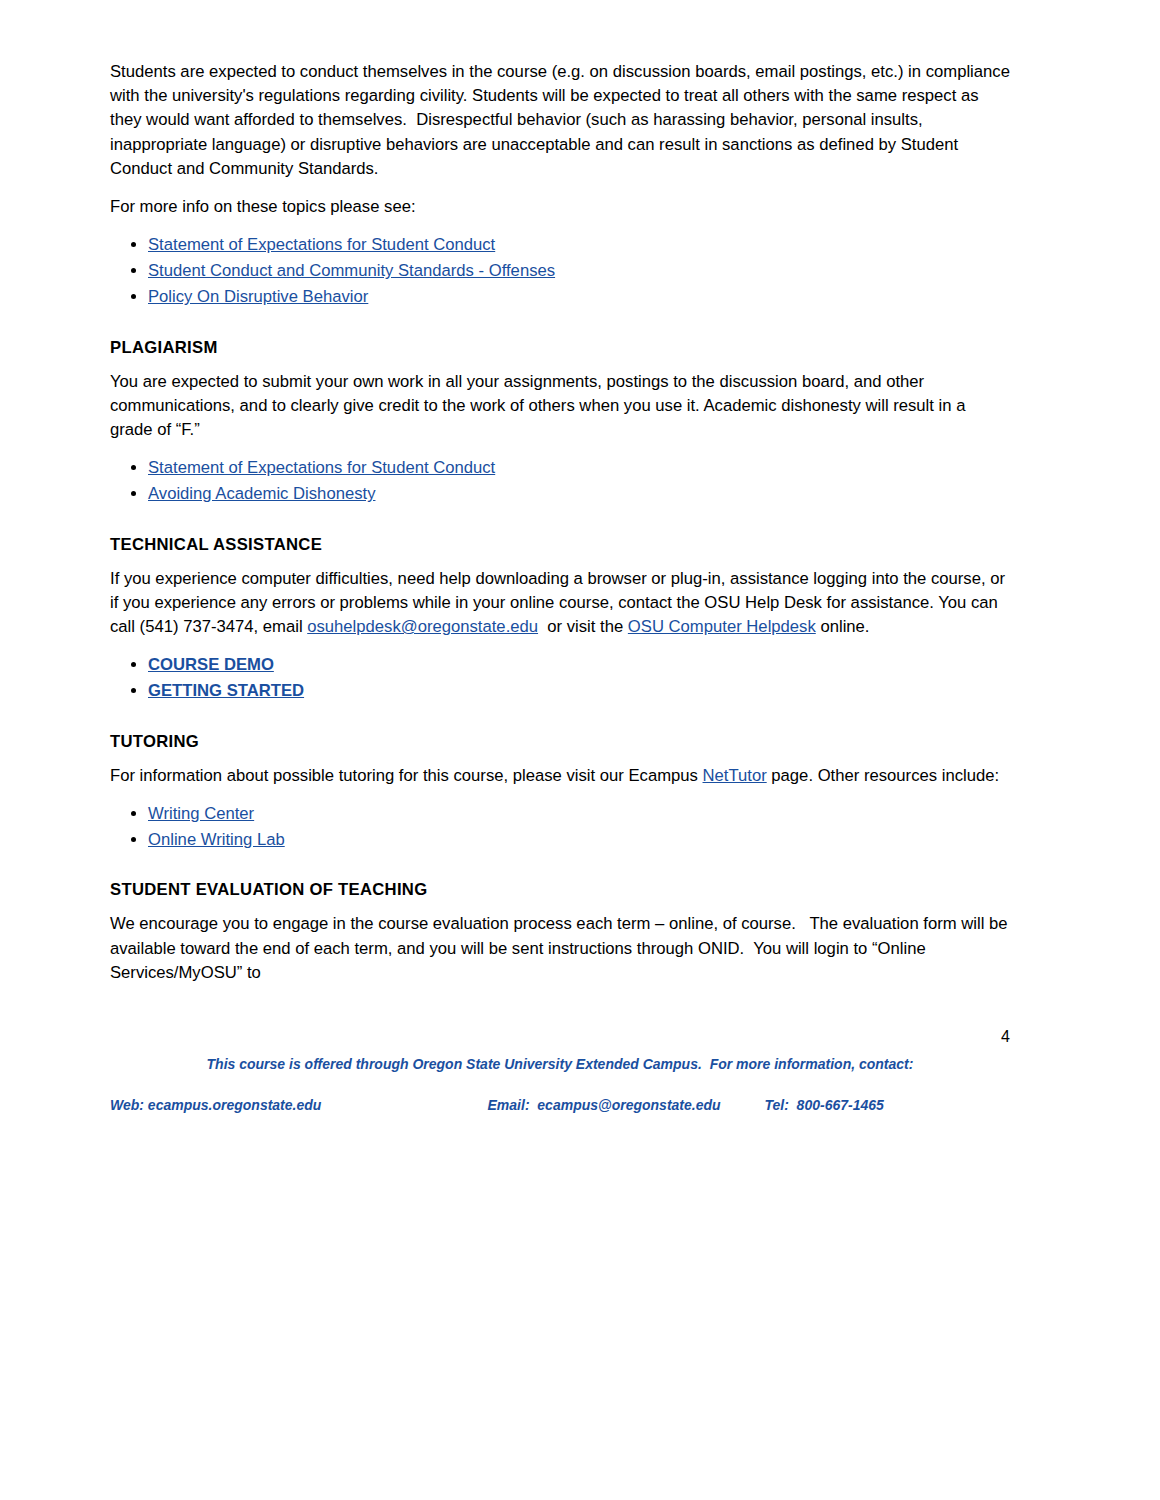Students are expected to conduct themselves in the course (e.g. on discussion boards, email postings, etc.) in compliance with the university's regulations regarding civility. Students will be expected to treat all others with the same respect as they would want afforded to themselves. Disrespectful behavior (such as harassing behavior, personal insults, inappropriate language) or disruptive behaviors are unacceptable and can result in sanctions as defined by Student Conduct and Community Standards.
For more info on these topics please see:
Statement of Expectations for Student Conduct
Student Conduct and Community Standards - Offenses
Policy On Disruptive Behavior
PLAGIARISM
You are expected to submit your own work in all your assignments, postings to the discussion board, and other communications, and to clearly give credit to the work of others when you use it. Academic dishonesty will result in a grade of “F.”
Statement of Expectations for Student Conduct
Avoiding Academic Dishonesty
TECHNICAL ASSISTANCE
If you experience computer difficulties, need help downloading a browser or plug-in, assistance logging into the course, or if you experience any errors or problems while in your online course, contact the OSU Help Desk for assistance. You can call (541) 737-3474, email osuhelpdesk@oregonstate.edu or visit the OSU Computer Helpdesk online.
COURSE DEMO
GETTING STARTED
TUTORING
For information about possible tutoring for this course, please visit our Ecampus NetTutor page. Other resources include:
Writing Center
Online Writing Lab
STUDENT EVALUATION OF TEACHING
We encourage you to engage in the course evaluation process each term – online, of course. The evaluation form will be available toward the end of each term, and you will be sent instructions through ONID. You will login to “Online Services/MyOSU” to
4
This course is offered through Oregon State University Extended Campus. For more information, contact:
Web: ecampus.oregonstate.edu Email: ecampus@oregonstate.edu Tel: 800-667-1465